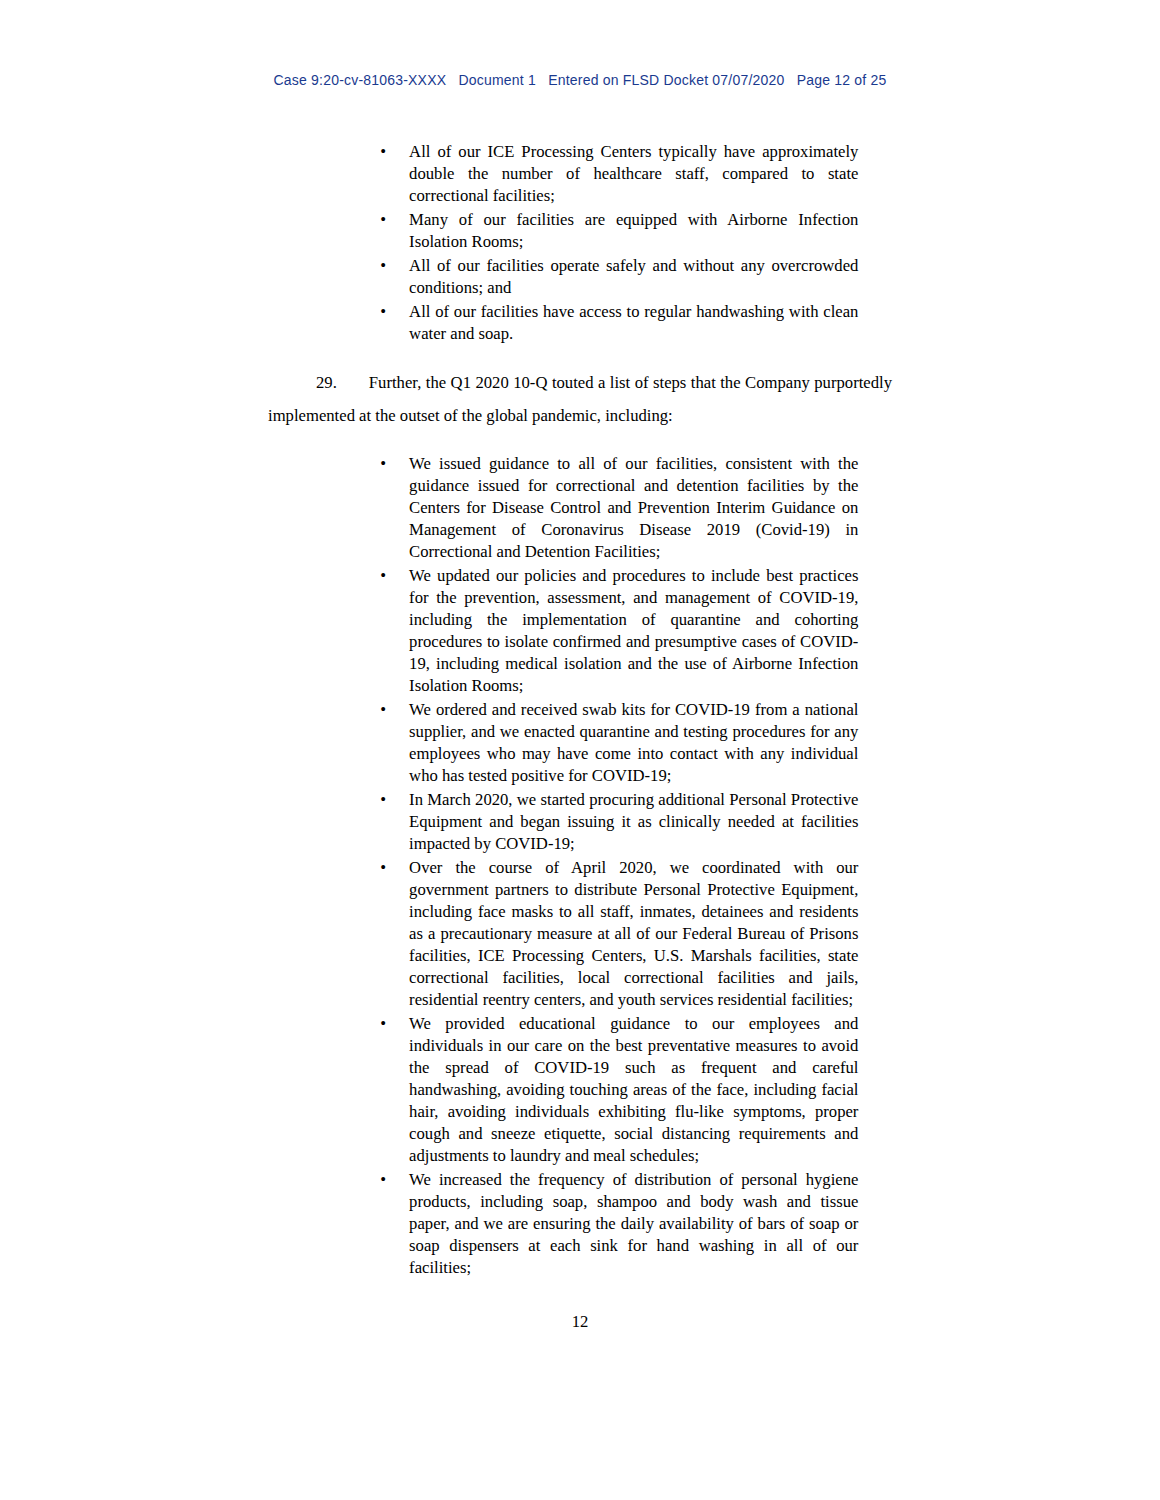Case 9:20-cv-81063-XXXX Document 1 Entered on FLSD Docket 07/07/2020 Page 12 of 25
All of our ICE Processing Centers typically have approximately double the number of healthcare staff, compared to state correctional facilities;
Many of our facilities are equipped with Airborne Infection Isolation Rooms;
All of our facilities operate safely and without any overcrowded conditions; and
All of our facilities have access to regular handwashing with clean water and soap.
29. Further, the Q1 2020 10-Q touted a list of steps that the Company purportedly implemented at the outset of the global pandemic, including:
We issued guidance to all of our facilities, consistent with the guidance issued for correctional and detention facilities by the Centers for Disease Control and Prevention Interim Guidance on Management of Coronavirus Disease 2019 (Covid-19) in Correctional and Detention Facilities;
We updated our policies and procedures to include best practices for the prevention, assessment, and management of COVID-19, including the implementation of quarantine and cohorting procedures to isolate confirmed and presumptive cases of COVID-19, including medical isolation and the use of Airborne Infection Isolation Rooms;
We ordered and received swab kits for COVID-19 from a national supplier, and we enacted quarantine and testing procedures for any employees who may have come into contact with any individual who has tested positive for COVID-19;
In March 2020, we started procuring additional Personal Protective Equipment and began issuing it as clinically needed at facilities impacted by COVID-19;
Over the course of April 2020, we coordinated with our government partners to distribute Personal Protective Equipment, including face masks to all staff, inmates, detainees and residents as a precautionary measure at all of our Federal Bureau of Prisons facilities, ICE Processing Centers, U.S. Marshals facilities, state correctional facilities, local correctional facilities and jails, residential reentry centers, and youth services residential facilities;
We provided educational guidance to our employees and individuals in our care on the best preventative measures to avoid the spread of COVID-19 such as frequent and careful handwashing, avoiding touching areas of the face, including facial hair, avoiding individuals exhibiting flu-like symptoms, proper cough and sneeze etiquette, social distancing requirements and adjustments to laundry and meal schedules;
We increased the frequency of distribution of personal hygiene products, including soap, shampoo and body wash and tissue paper, and we are ensuring the daily availability of bars of soap or soap dispensers at each sink for hand washing in all of our facilities;
12